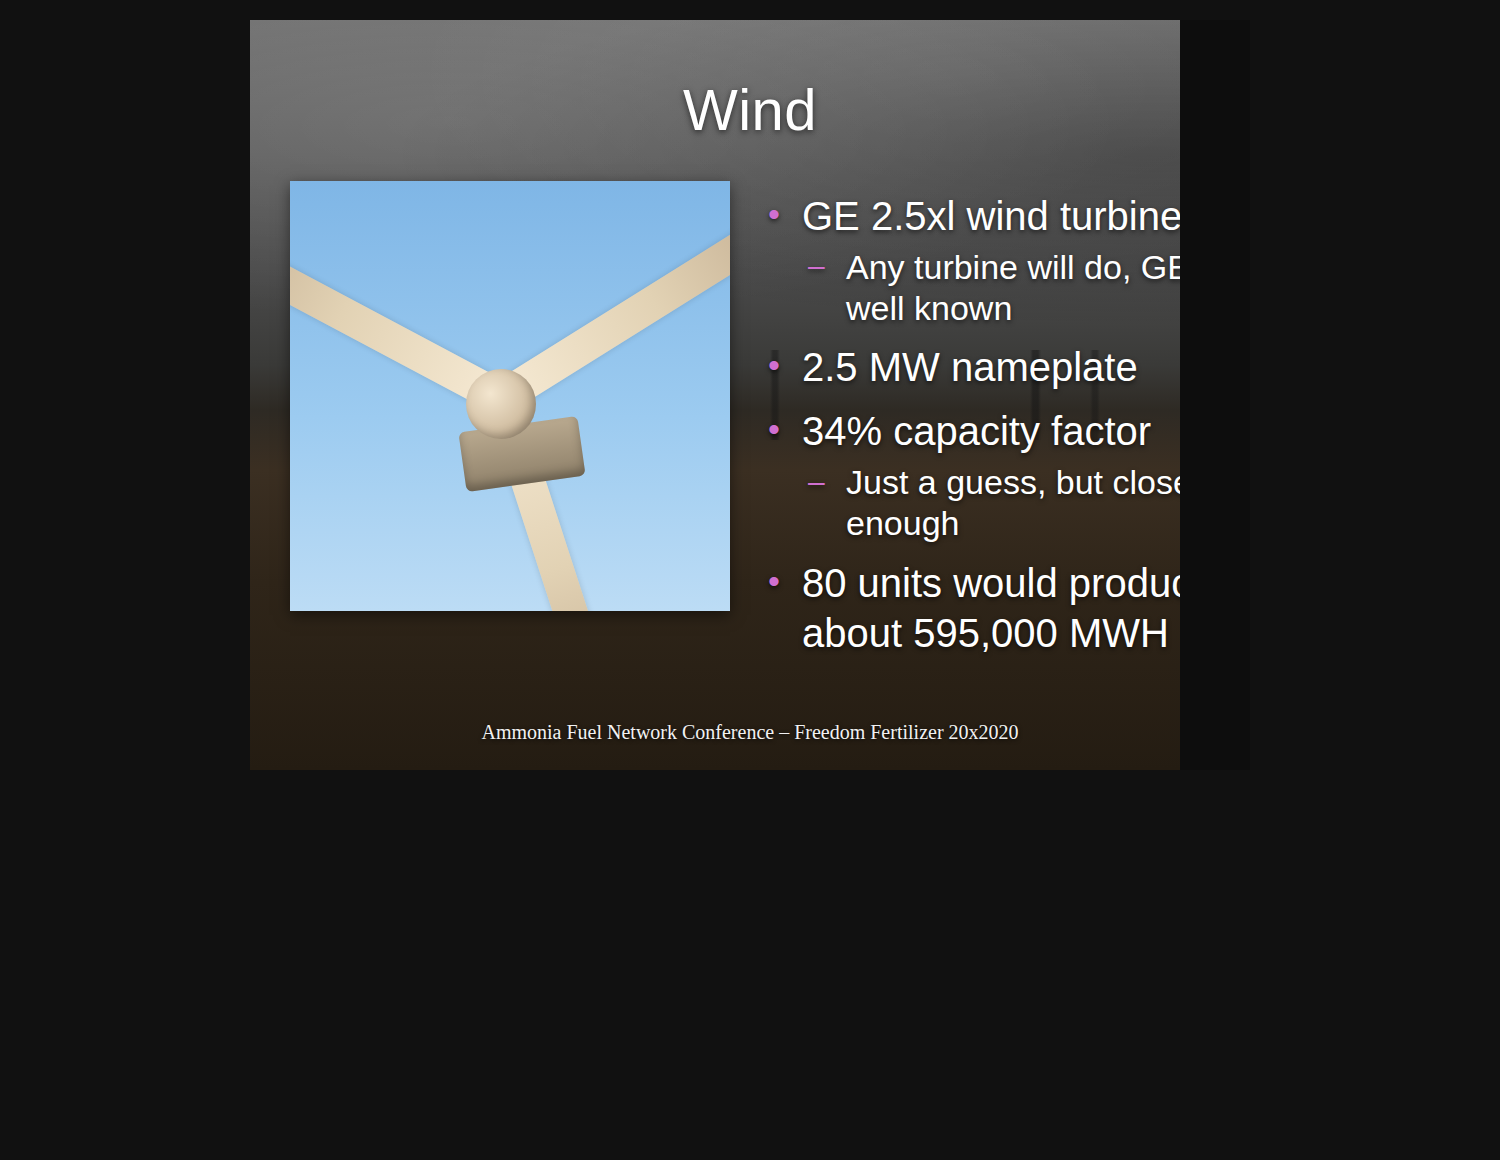Wind
GE 2.5xl wind turbine
Any turbine will do, GE is well known
2.5 MW nameplate
34% capacity factor
Just a guess, but close enough
80 units would produce about 595,000 MWH
Ammonia Fuel Network Conference – Freedom Fertilizer 20x2020